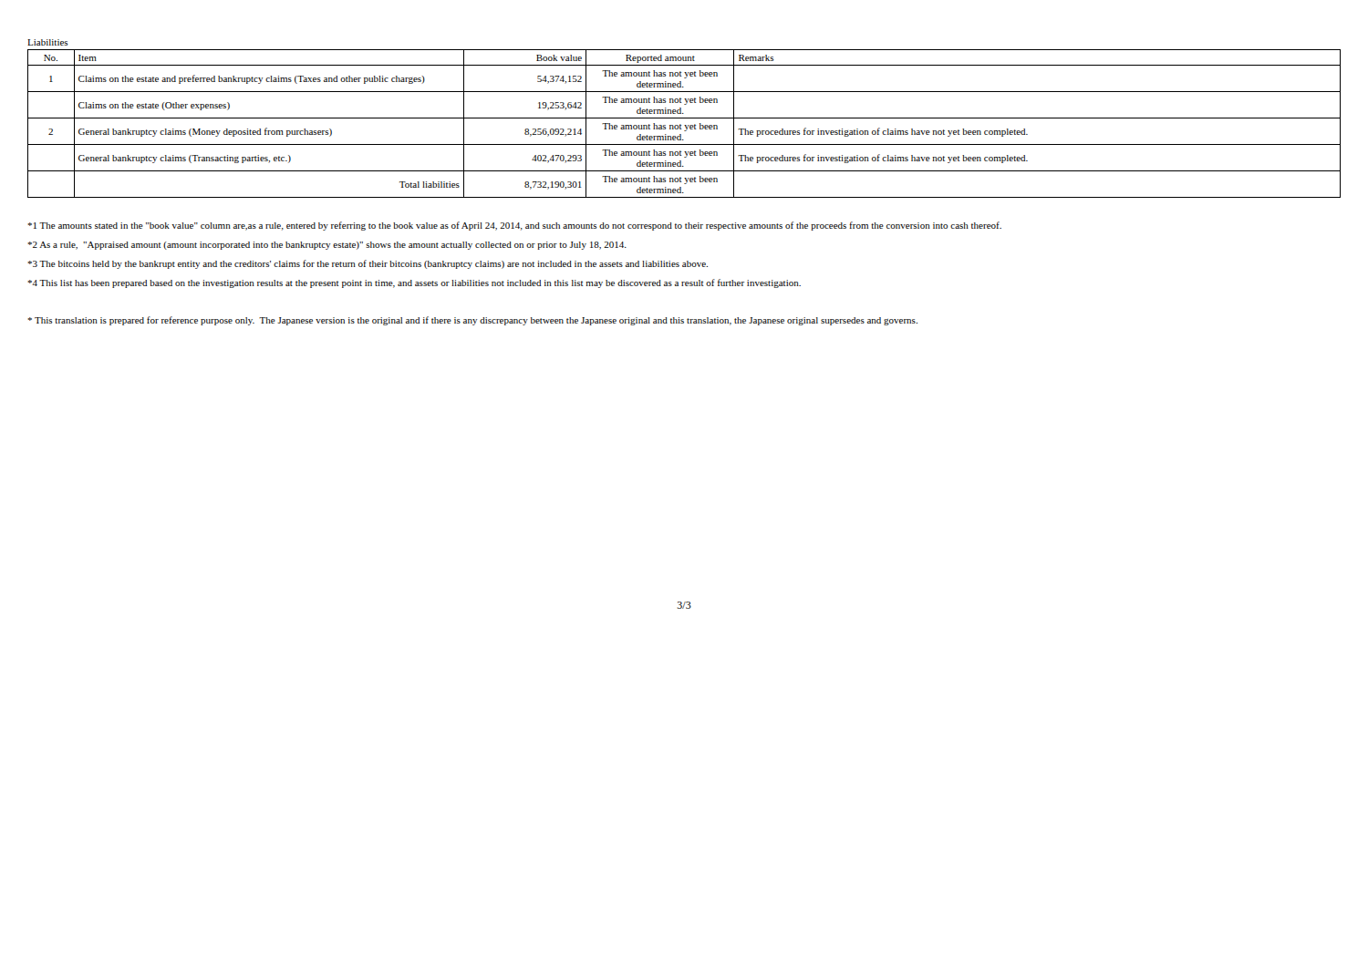Liabilities
| No. | Item | Book value | Reported amount | Remarks |
| --- | --- | --- | --- | --- |
| 1 | Claims on the estate and preferred bankruptcy claims (Taxes and other public charges) | 54,374,152 | The amount has not yet been determined. | |
| | Claims on the estate (Other expenses) | 19,253,642 | The amount has not yet been determined. | |
| 2 | General bankruptcy claims (Money deposited from purchasers) | 8,256,092,214 | The amount has not yet been determined. | The procedures for investigation of claims have not yet been completed. |
| | General bankruptcy claims (Transacting parties, etc.) | 402,470,293 | The amount has not yet been determined. | The procedures for investigation of claims have not yet been completed. |
| | Total liabilities | 8,732,190,301 | The amount has not yet been determined. | |
*1 The amounts stated in the "book value" column are,as a rule, entered by referring to the book value as of April 24, 2014, and such amounts do not correspond to their respective amounts of the proceeds from the conversion into cash thereof.
*2 As a rule, "Appraised amount (amount incorporated into the bankruptcy estate)" shows the amount actually collected on or prior to July 18, 2014.
*3 The bitcoins held by the bankrupt entity and the creditors' claims for the return of their bitcoins (bankruptcy claims) are not included in the assets and liabilities above.
*4 This list has been prepared based on the investigation results at the present point in time, and assets or liabilities not included in this list may be discovered as a result of further investigation.
* This translation is prepared for reference purpose only. The Japanese version is the original and if there is any discrepancy between the Japanese original and this translation, the Japanese original supersedes and governs.
3/3